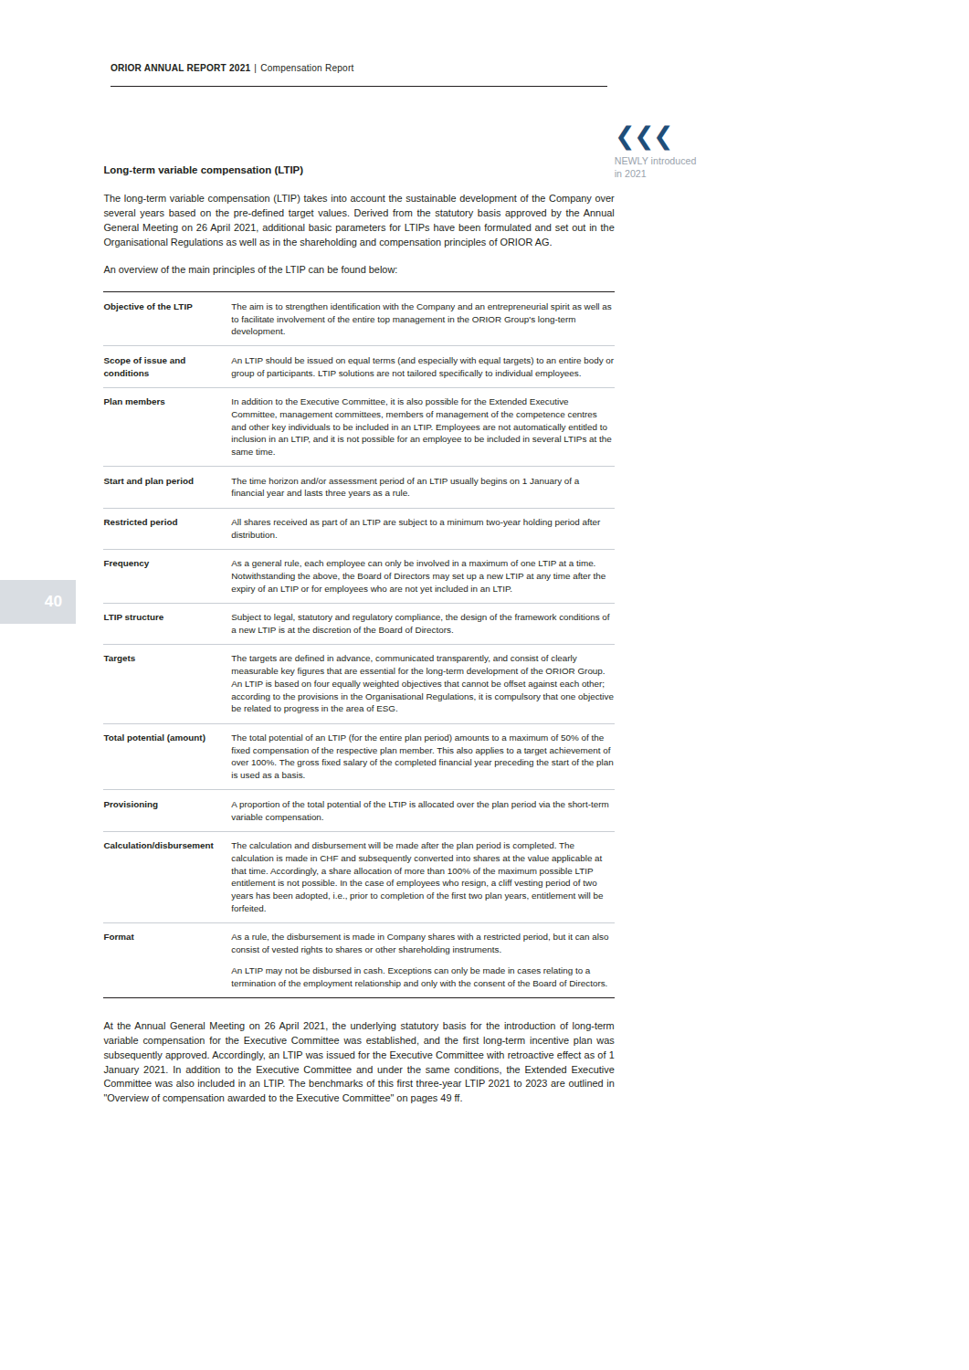ORIOR ANNUAL REPORT 2021|Compensation Report
❮❮❮ NEWLY introduced
in 2021
40
Long-term variable compensation (LTIP)
The long-term variable compensation (LTIP) takes into account the sustainable development of the Company over several years based on the pre-defined target values. Derived from the statutory basis approved by the Annual General Meeting on 26 April 2021, additional basic parameters for LTIPs have been formulated and set out in the Organisational Regulations as well as in the shareholding and compensation principles of ORIOR AG.
An overview of the main principles of the LTIP can be found below:
| Objective of the LTIP | The aim is to strengthen identification with the Company and an entrepreneurial spirit as well as to facilitate involvement of the entire top management in the ORIOR Group's long-term development. |
| Scope of issue and conditions | An LTIP should be issued on equal terms (and especially with equal targets) to an entire body or group of participants. LTIP solutions are not tailored specifically to individual employees. |
| Plan members | In addition to the Executive Committee, it is also possible for the Extended Executive Committee, management committees, members of management of the competence centres and other key individuals to be included in an LTIP. Employees are not automatically entitled to inclusion in an LTIP, and it is not possible for an employee to be included in several LTIPs at the same time. |
| Start and plan period | The time horizon and/or assessment period of an LTIP usually begins on 1 January of a financial year and lasts three years as a rule. |
| Restricted period | All shares received as part of an LTIP are subject to a minimum two-year holding period after distribution. |
| Frequency | As a general rule, each employee can only be involved in a maximum of one LTIP at a time. Notwithstanding the above, the Board of Directors may set up a new LTIP at any time after the expiry of an LTIP or for employees who are not yet included in an LTIP. |
| LTIP structure | Subject to legal, statutory and regulatory compliance, the design of the framework conditions of a new LTIP is at the discretion of the Board of Directors. |
| Targets | The targets are defined in advance, communicated transparently, and consist of clearly measurable key figures that are essential for the long-term development of the ORIOR Group. An LTIP is based on four equally weighted objectives that cannot be offset against each other; according to the provisions in the Organisational Regulations, it is compulsory that one objective be related to progress in the area of ESG. |
| Total potential (amount) | The total potential of an LTIP (for the entire plan period) amounts to a maximum of 50% of the fixed compensation of the respective plan member. This also applies to a target achievement of over 100%. The gross fixed salary of the completed financial year preceding the start of the plan is used as a basis. |
| Provisioning | A proportion of the total potential of the LTIP is allocated over the plan period via the short-term variable compensation. |
| Calculation/disbursement | The calculation and disbursement will be made after the plan period is completed. The calculation is made in CHF and subsequently converted into shares at the value applicable at that time. Accordingly, a share allocation of more than 100% of the maximum possible LTIP entitlement is not possible. In the case of employees who resign, a cliff vesting period of two years has been adopted, i.e., prior to completion of the first two plan years, entitlement will be forfeited. |
| Format | As a rule, the disbursement is made in Company shares with a restricted period, but it can also consist of vested rights to shares or other shareholding instruments. An LTIP may not be disbursed in cash. Exceptions can only be made in cases relating to a termination of the employment relationship and only with the consent of the Board of Directors. |
At the Annual General Meeting on 26 April 2021, the underlying statutory basis for the introduction of long-term variable compensation for the Executive Committee was established, and the first long-term incentive plan was subsequently approved. Accordingly, an LTIP was issued for the Executive Committee with retroactive effect as of 1 January 2021. In addition to the Executive Committee and under the same conditions, the Extended Executive Committee was also included in an LTIP. The benchmarks of this first three-year LTIP 2021 to 2023 are outlined in "Overview of compensation awarded to the Executive Committee" on pages 49 ff.